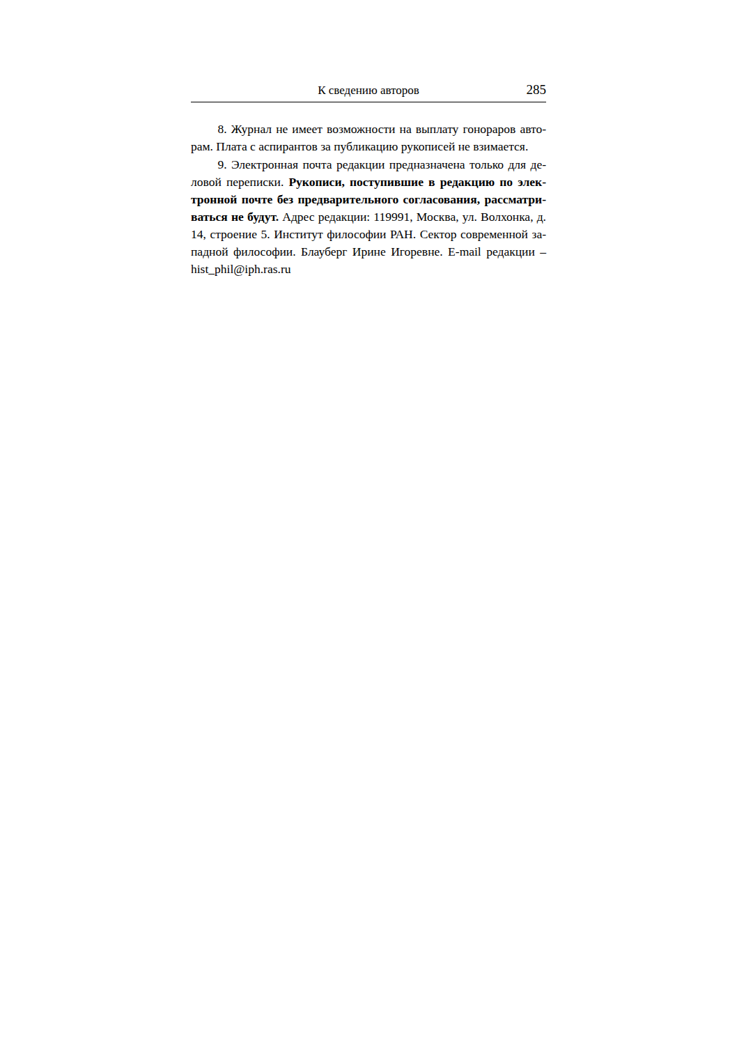К сведению авторов 285
8. Журнал не имеет возможности на выплату гонораров авторам. Плата с аспирантов за публикацию рукописей не взимается.
9. Электронная почта редакции предназначена только для деловой переписки. Рукописи, поступившие в редакцию по электронной почте без предварительного согласования, рассматриваться не будут. Адрес редакции: 119991, Москва, ул. Волхонка, д. 14, строение 5. Институт философии РАН. Сектор современной западной философии. Блауберг Ирине Игоревне. E-mail редакции – hist_phil@iph.ras.ru